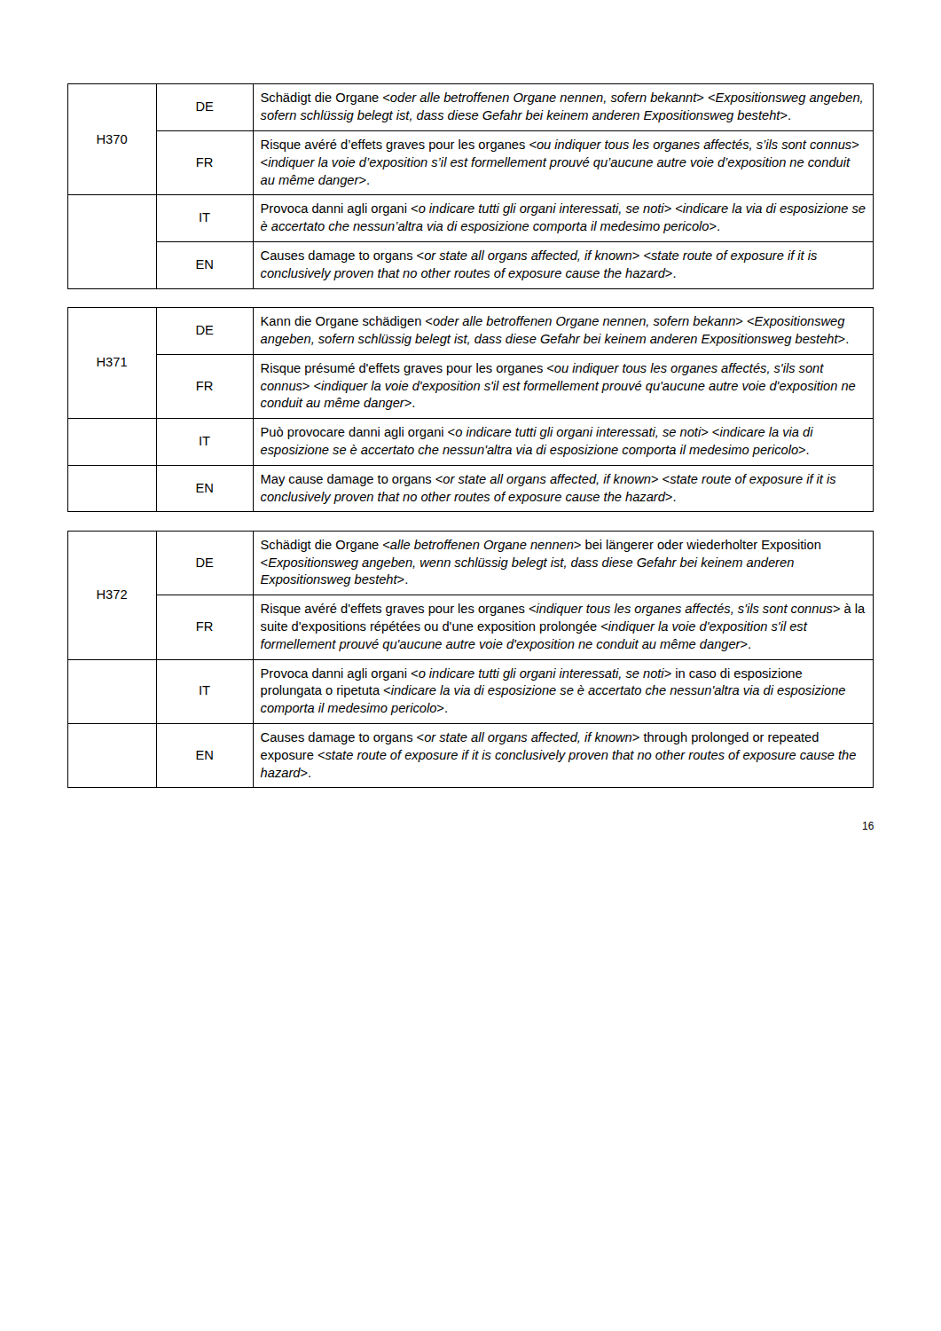| H370 | DE | Schädigt die Organe < oder alle betroffenen Organe nennen, sofern bekannt > < Expositionsweg angeben, sofern schlüssig belegt ist, dass diese Gefahr bei keinem anderen Expositionsweg besteht >. |
| FR | Risque avéré d’effets graves pour les organes < ou indiquer tous les organes affectés, s’ils sont connus > < indiquer la voie d’exposition s’il est formellement prouvé qu’aucune autre voie d’exposition ne conduit au même danger >. |
| | IT | Provoca danni agli organi < o indicare tutti gli organi interessati, se noti > < indicare la via di esposizione se è accertato che nessun’altra via di esposizione comporta il medesimo pericolo >. |
| | EN | Causes damage to organs < or state all organs affected, if known > < state route of exposure if it is conclusively proven that no other routes of exposure cause the hazard >. |
| H371 | DE | Kann die Organe schädigen < oder alle betroffenen Organe nennen, sofern bekann > < Expositionsweg angeben, sofern schlüssig belegt ist, dass diese Gefahr bei keinem anderen Expositionsweg besteht >. |
| FR | Risque présumé d'effets graves pour les organes < ou indiquer tous les organes affectés, s'ils sont connus > < indiquer la voie d'exposition s'il est formellement prouvé qu'aucune autre voie d'exposition ne conduit au même danger >. |
| | IT | Può provocare danni agli organi < o indicare tutti gli organi interessati, se noti > < indicare la via di esposizione se è accertato che nessun'altra via di esposizione comporta il medesimo pericolo >. |
| | EN | May cause damage to organs < or state all organs affected, if known > < state route of exposure if it is conclusively proven that no other routes of exposure cause the hazard >. |
| H372 | DE | Schädigt die Organe < alle betroffenen Organe nennen > bei längerer oder wiederholter Exposition < Expositionsweg angeben, wenn schlüssig belegt ist, dass diese Gefahr bei keinem anderen Expositionsweg besteht >. |
| FR | Risque avéré d'effets graves pour les organes < indiquer tous les organes affectés, s'ils sont connus > à la suite d'expositions répétées ou d'une exposition prolongée < indiquer la voie d'exposition s'il est formellement prouvé qu'aucune autre voie d'exposition ne conduit au même danger >. |
| | IT | Provoca danni agli organi < o indicare tutti gli organi interessati, se noti > in caso di esposizione prolungata o ripetuta < indicare la via di esposizione se è accertato che nessun'altra via di esposizione comporta il medesimo pericolo >. |
| | EN | Causes damage to organs < or state all organs affected, if known > through prolonged or repeated exposure < state route of exposure if it is conclusively proven that no other routes of exposure cause the hazard >. |
16